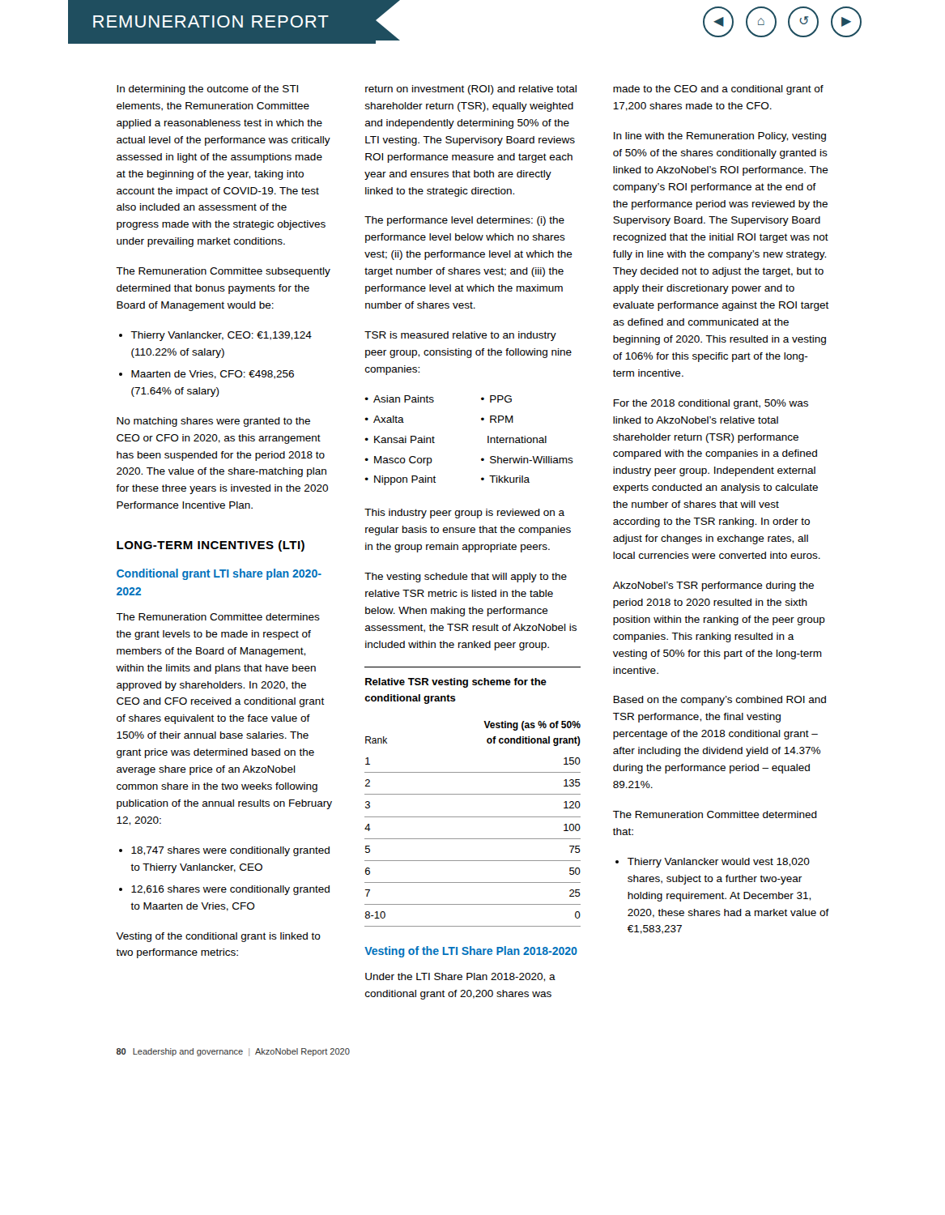REMUNERATION REPORT
◀ ⌂ ↺ ▶
In determining the outcome of the STI elements, the Remuneration Committee applied a reasonableness test in which the actual level of the performance was critically assessed in light of the assumptions made at the beginning of the year, taking into account the impact of COVID-19. The test also included an assessment of the progress made with the strategic objectives under prevailing market conditions.
The Remuneration Committee subsequently determined that bonus payments for the Board of Management would be:
Thierry Vanlancker, CEO: €1,139,124 (110.22% of salary)
Maarten de Vries, CFO: €498,256 (71.64% of salary)
No matching shares were granted to the CEO or CFO in 2020, as this arrangement has been suspended for the period 2018 to 2020. The value of the share-matching plan for these three years is invested in the 2020 Performance Incentive Plan.
LONG-TERM INCENTIVES (LTI)
Conditional grant LTI share plan 2020-2022
The Remuneration Committee determines the grant levels to be made in respect of members of the Board of Management, within the limits and plans that have been approved by shareholders. In 2020, the CEO and CFO received a conditional grant of shares equivalent to the face value of 150% of their annual base salaries. The grant price was determined based on the average share price of an AkzoNobel common share in the two weeks following publication of the annual results on February 12, 2020:
18,747 shares were conditionally granted to Thierry Vanlancker, CEO
12,616 shares were conditionally granted to Maarten de Vries, CFO
Vesting of the conditional grant is linked to two performance metrics:
return on investment (ROI) and relative total shareholder return (TSR), equally weighted and independently determining 50% of the LTI vesting. The Supervisory Board reviews ROI performance measure and target each year and ensures that both are directly linked to the strategic direction.
The performance level determines: (i) the performance level below which no shares vest; (ii) the performance level at which the target number of shares vest; and (iii) the performance level at which the maximum number of shares vest.
TSR is measured relative to an industry peer group, consisting of the following nine companies:
Asian Paints
Axalta
Kansai Paint
Masco Corp
Nippon Paint
PPG
RPM
International
Sherwin-Williams
Tikkurila
This industry peer group is reviewed on a regular basis to ensure that the companies in the group remain appropriate peers.
The vesting schedule that will apply to the relative TSR metric is listed in the table below. When making the performance assessment, the TSR result of AkzoNobel is included within the ranked peer group.
Relative TSR vesting scheme for the conditional grants
| Rank | Vesting (as % of 50% of conditional grant) |
| --- | --- |
| 1 | 150 |
| 2 | 135 |
| 3 | 120 |
| 4 | 100 |
| 5 | 75 |
| 6 | 50 |
| 7 | 25 |
| 8-10 | 0 |
Vesting of the LTI Share Plan 2018-2020
Under the LTI Share Plan 2018-2020, a conditional grant of 20,200 shares was
made to the CEO and a conditional grant of 17,200 shares made to the CFO.
In line with the Remuneration Policy, vesting of 50% of the shares conditionally granted is linked to AkzoNobel’s ROI performance. The company’s ROI performance at the end of the performance period was reviewed by the Supervisory Board. The Supervisory Board recognized that the initial ROI target was not fully in line with the company’s new strategy. They decided not to adjust the target, but to apply their discretionary power and to evaluate performance against the ROI target as defined and communicated at the beginning of 2020. This resulted in a vesting of 106% for this specific part of the long-term incentive.
For the 2018 conditional grant, 50% was linked to AkzoNobel’s relative total shareholder return (TSR) performance compared with the companies in a defined industry peer group. Independent external experts conducted an analysis to calculate the number of shares that will vest according to the TSR ranking. In order to adjust for changes in exchange rates, all local currencies were converted into euros.
AkzoNobel’s TSR performance during the period 2018 to 2020 resulted in the sixth position within the ranking of the peer group companies. This ranking resulted in a vesting of 50% for this part of the long-term incentive.
Based on the company’s combined ROI and TSR performance, the final vesting percentage of the 2018 conditional grant – after including the dividend yield of 14.37% during the performance period – equaled 89.21%.
The Remuneration Committee determined that:
Thierry Vanlancker would vest 18,020 shares, subject to a further two-year holding requirement. At December 31, 2020, these shares had a market value of €1,583,237
80 Leadership and governance|AkzoNobel Report 2020